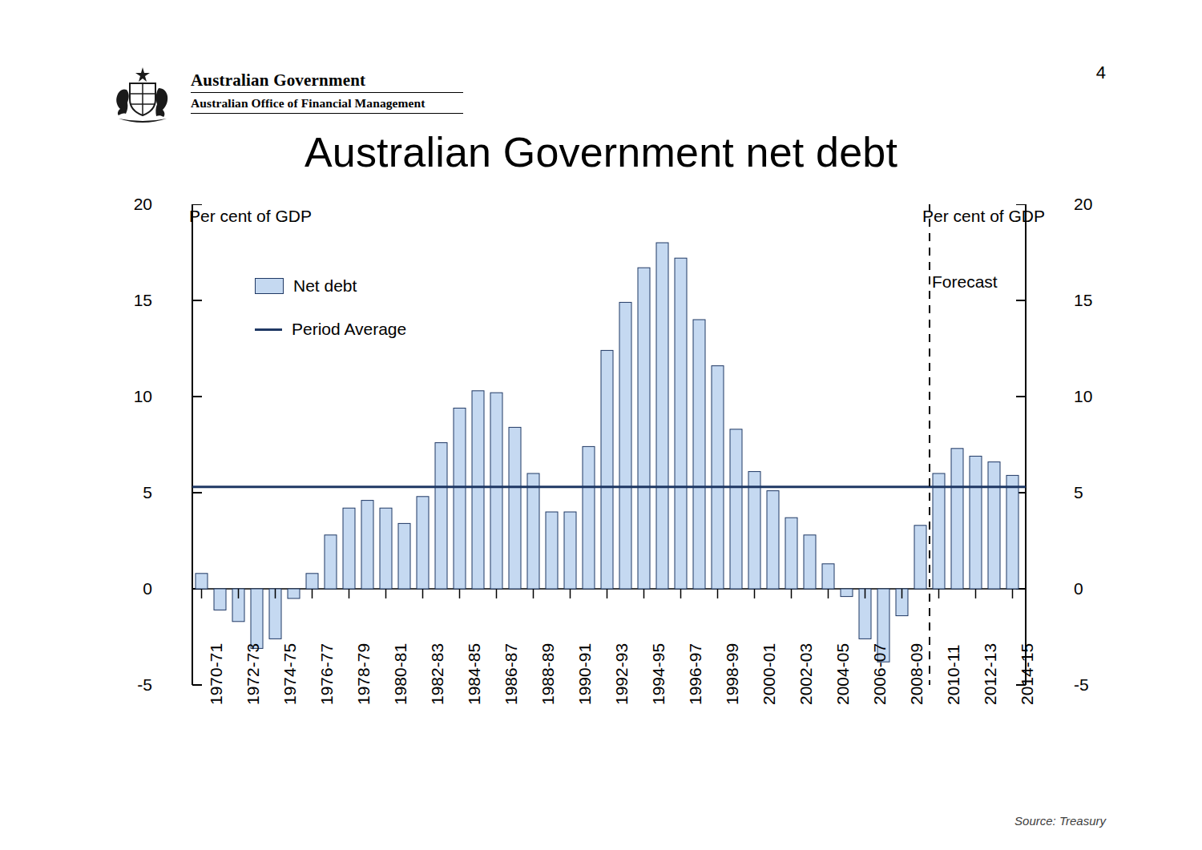4
Australian Government
Australian Office of Financial Management
Australian Government net debt
Per cent of GDP
Per cent of GDP
Net debt
Period Average
Forecast
20
15
10
5
0
-5
20
15
10
5
0
-5
1970-71 1972-73 1974-75 1976-77 1978-79 1980-81 1982-83 1984-85 1986-87 1988-89 1990-91 1992-93 1994-95 1996-97 1998-99 2000-01 2002-03 2004-05 2006-07 2008-09 2010-11 2012-13 2014-15
Source: Treasury